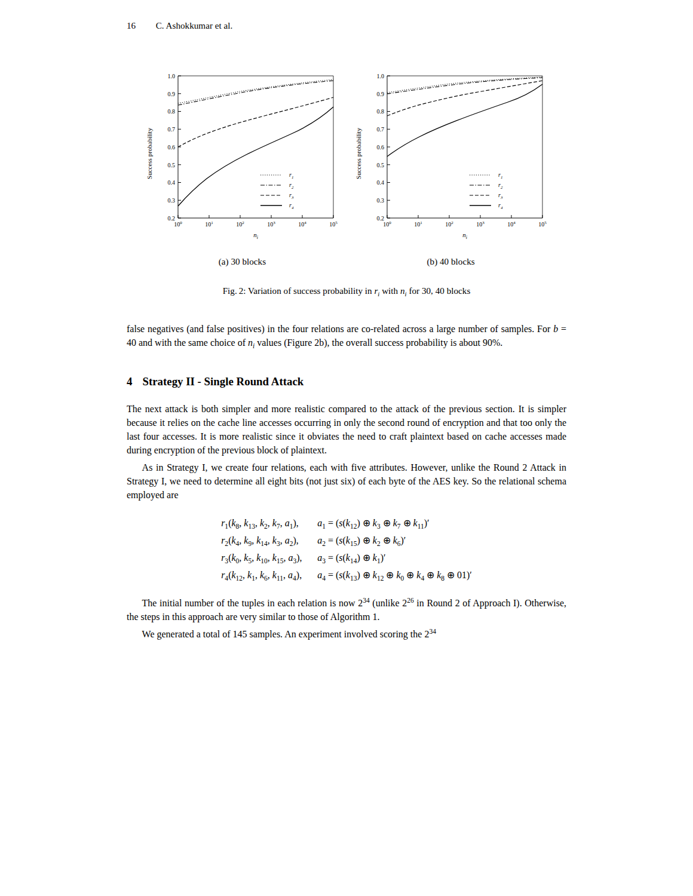16 C. Ashokkumar et al.
Success probability 1.0 0.9 0.8 0.7 0.6 0.5 0.4 0.3 0.2 100 101 102 103 104 105 ni r1 r2 r3 r4
(a) 30 blocks
Success probability 1.0 0.9 0.8 0.7 0.6 0.5 0.4 0.3 0.2 100 101 102 103 104 105 ni r1 r2 r3 r4
(b) 40 blocks
Fig. 2: Variation of success probability in ri with ni for 30, 40 blocks
false negatives (and false positives) in the four relations are co-related across a large number of samples. For b = 40 and with the same choice of ni values (Figure 2b), the overall success probability is about 90%.
4 Strategy II - Single Round Attack
The next attack is both simpler and more realistic compared to the attack of the previous section. It is simpler because it relies on the cache line accesses occurring in only the second round of encryption and that too only the last four accesses. It is more realistic since it obviates the need to craft plaintext based on cache accesses made during encryption of the previous block of plaintext.
As in Strategy I, we create four relations, each with five attributes. However, unlike the Round 2 Attack in Strategy I, we need to determine all eight bits (not just six) of each byte of the AES key. So the relational schema employed are
| r 1 ( k 8 , k 13 , k 2 , k 7 , a 1 ), | a 1 = ( s ( k 12 ) ⊕ k 3 ⊕ k 7 ⊕ k 11 )′ |
| r 2 ( k 4 , k 9 , k 14 , k 3 , a 2 ), | a 2 = ( s ( k 15 ) ⊕ k 2 ⊕ k 6 )′ |
| r 3 ( k 0 , k 5 , k 10 , k 15 , a 3 ), | a 3 = ( s ( k 14 ) ⊕ k 1 )′ |
| r 4 ( k 12 , k 1 , k 6 , k 11 , a 4 ), | a 4 = ( s ( k 13 ) ⊕ k 12 ⊕ k 0 ⊕ k 4 ⊕ k 8 ⊕ 01)′ |
The initial number of the tuples in each relation is now 234 (unlike 226 in Round 2 of Approach I). Otherwise, the steps in this approach are very similar to those of Algorithm 1.
We generated a total of 145 samples. An experiment involved scoring the 234